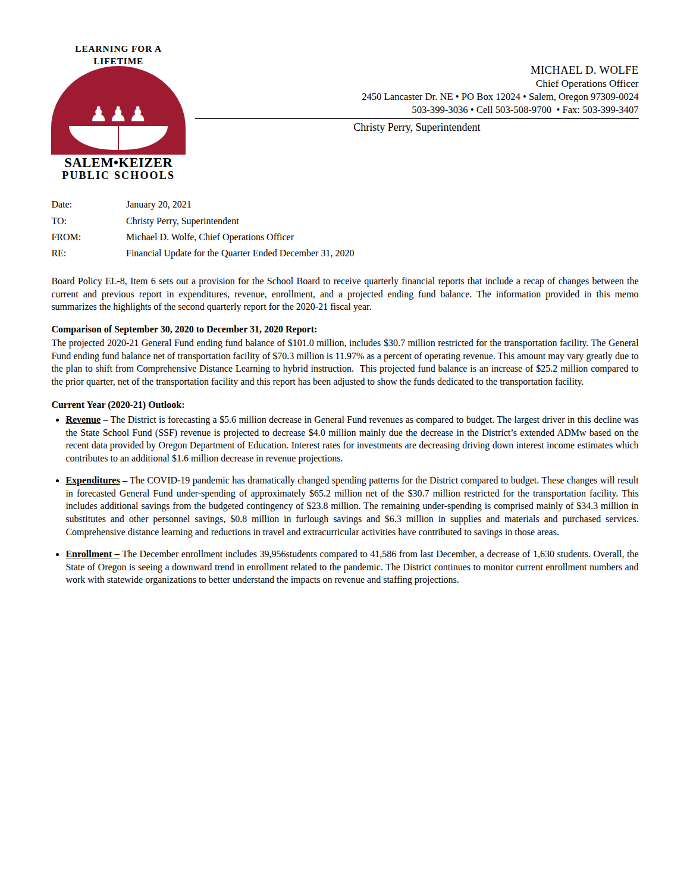LEARNING FOR A LIFETIME
♟♟♟
SALEM•KEIZER
PUBLIC SCHOOLS
MICHAEL D. WOLFE
Chief Operations Officer
2450 Lancaster Dr. NE • PO Box 12024 • Salem, Oregon 97309-0024
503-399-3036 • Cell 503-508-9700 • Fax: 503-399-3407
Christy Perry, Superintendent
| Date: | January 20, 2021 |
| TO: | Christy Perry, Superintendent |
| FROM: | Michael D. Wolfe, Chief Operations Officer |
| RE: | Financial Update for the Quarter Ended December 31, 2020 |
Board Policy EL-8, Item 6 sets out a provision for the School Board to receive quarterly financial reports that include a recap of changes between the current and previous report in expenditures, revenue, enrollment, and a projected ending fund balance. The information provided in this memo summarizes the highlights of the second quarterly report for the 2020-21 fiscal year.
Comparison of September 30, 2020 to December 31, 2020 Report:
The projected 2020-21 General Fund ending fund balance of $101.0 million, includes $30.7 million restricted for the transportation facility. The General Fund ending fund balance net of transportation facility of $70.3 million is 11.97% as a percent of operating revenue. This amount may vary greatly due to the plan to shift from Comprehensive Distance Learning to hybrid instruction. This projected fund balance is an increase of $25.2 million compared to the prior quarter, net of the transportation facility and this report has been adjusted to show the funds dedicated to the transportation facility.
Current Year (2020-21) Outlook:
Revenue – The District is forecasting a $5.6 million decrease in General Fund revenues as compared to budget. The largest driver in this decline was the State School Fund (SSF) revenue is projected to decrease $4.0 million mainly due the decrease in the District’s extended ADMw based on the recent data provided by Oregon Department of Education. Interest rates for investments are decreasing driving down interest income estimates which contributes to an additional $1.6 million decrease in revenue projections.
Expenditures – The COVID-19 pandemic has dramatically changed spending patterns for the District compared to budget. These changes will result in forecasted General Fund under-spending of approximately $65.2 million net of the $30.7 million restricted for the transportation facility. This includes additional savings from the budgeted contingency of $23.8 million. The remaining under-spending is comprised mainly of $34.3 million in substitutes and other personnel savings, $0.8 million in furlough savings and $6.3 million in supplies and materials and purchased services. Comprehensive distance learning and reductions in travel and extracurricular activities have contributed to savings in those areas.
Enrollment – The December enrollment includes 39,956students compared to 41,586 from last December, a decrease of 1,630 students. Overall, the State of Oregon is seeing a downward trend in enrollment related to the pandemic. The District continues to monitor current enrollment numbers and work with statewide organizations to better understand the impacts on revenue and staffing projections.